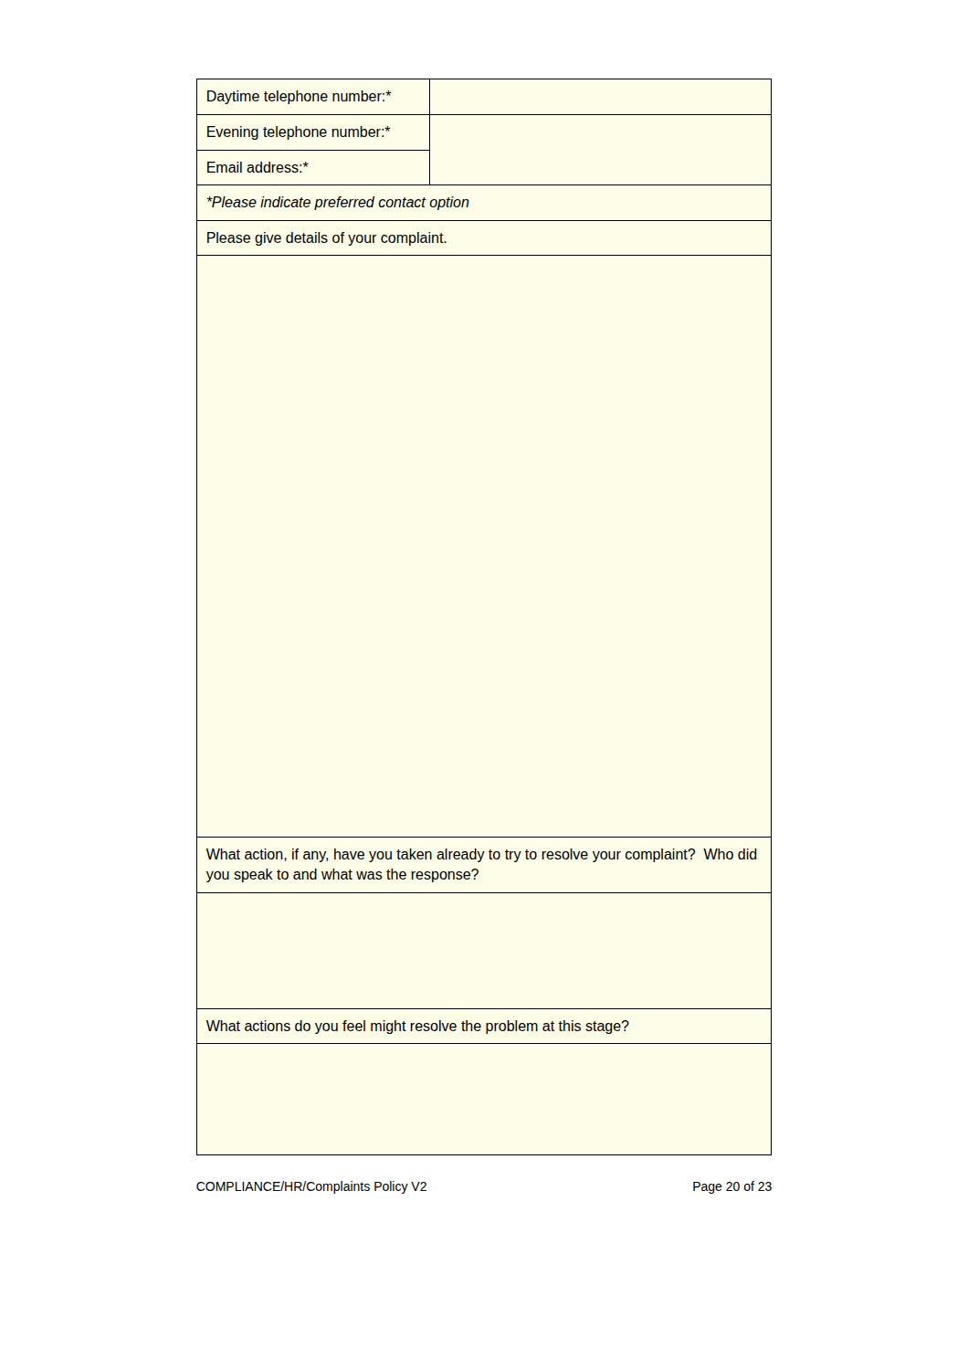| Daytime telephone number:* | |
| Evening telephone number:* | |
| Email address:* |
| *Please indicate preferred contact option |
| Please give details of your complaint. |
| What action, if any, have you taken already to try to resolve your complaint? Who did you speak to and what was the response? |
| What actions do you feel might resolve the problem at this stage? |
COMPLIANCE/HR/Complaints Policy V2 Page 20 of 23